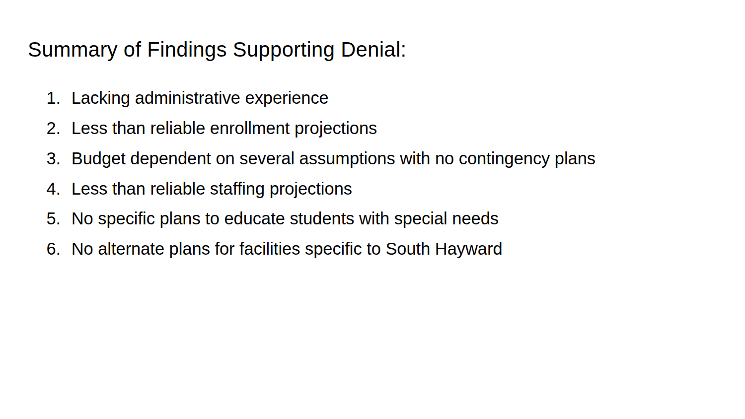Summary of Findings Supporting Denial:
Lacking administrative experience
Less than reliable enrollment projections
Budget dependent on several assumptions with no contingency plans
Less than reliable staffing projections
No specific plans to educate students with special needs
No alternate plans for facilities specific to South Hayward